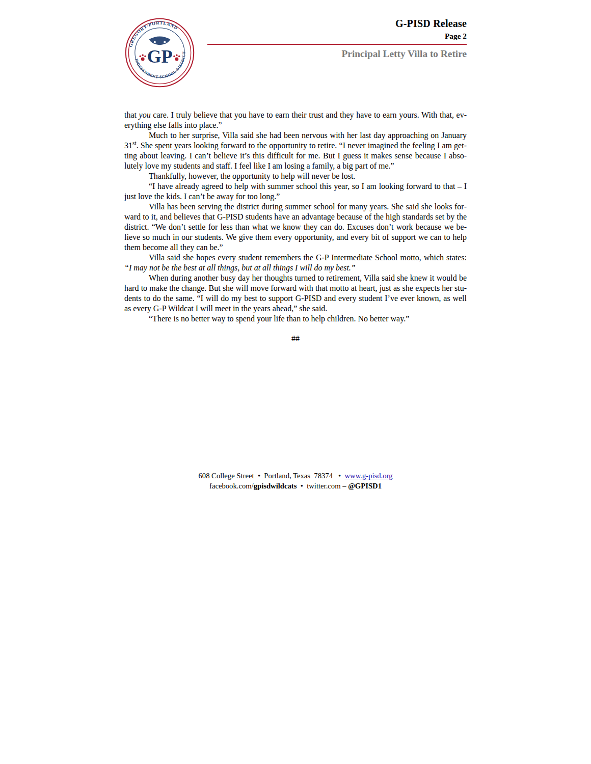GREGORY-PORTLAND INDEPENDENT SCHOOL DISTRICT GP
G-PISD Release
Page 2
Principal Letty Villa to Retire
that you care. I truly believe that you have to earn their trust and they have to earn yours. With that, everything else falls into place.”
Much to her surprise, Villa said she had been nervous with her last day approaching on January 31st. She spent years looking forward to the opportunity to retire. “I never imagined the feeling I am getting about leaving. I can’t believe it’s this difficult for me. But I guess it makes sense because I absolutely love my students and staff. I feel like I am losing a family, a big part of me.”
Thankfully, however, the opportunity to help will never be lost.
“I have already agreed to help with summer school this year, so I am looking forward to that – I just love the kids. I can’t be away for too long.”
Villa has been serving the district during summer school for many years. She said she looks forward to it, and believes that G-PISD students have an advantage because of the high standards set by the district. “We don’t settle for less than what we know they can do. Excuses don’t work because we believe so much in our students. We give them every opportunity, and every bit of support we can to help them become all they can be.”
Villa said she hopes every student remembers the G-P Intermediate School motto, which states: “I may not be the best at all things, but at all things I will do my best.”
When during another busy day her thoughts turned to retirement, Villa said she knew it would be hard to make the change. But she will move forward with that motto at heart, just as she expects her students to do the same. “I will do my best to support G-PISD and every student I’ve ever known, as well as every G-P Wildcat I will meet in the years ahead,” she said.
“There is no better way to spend your life than to help children. No better way.”
##
608 College Street • Portland, Texas 78374 • www.g-pisd.org
facebook.com/gpisdwildcats • twitter.com – @GPISD1